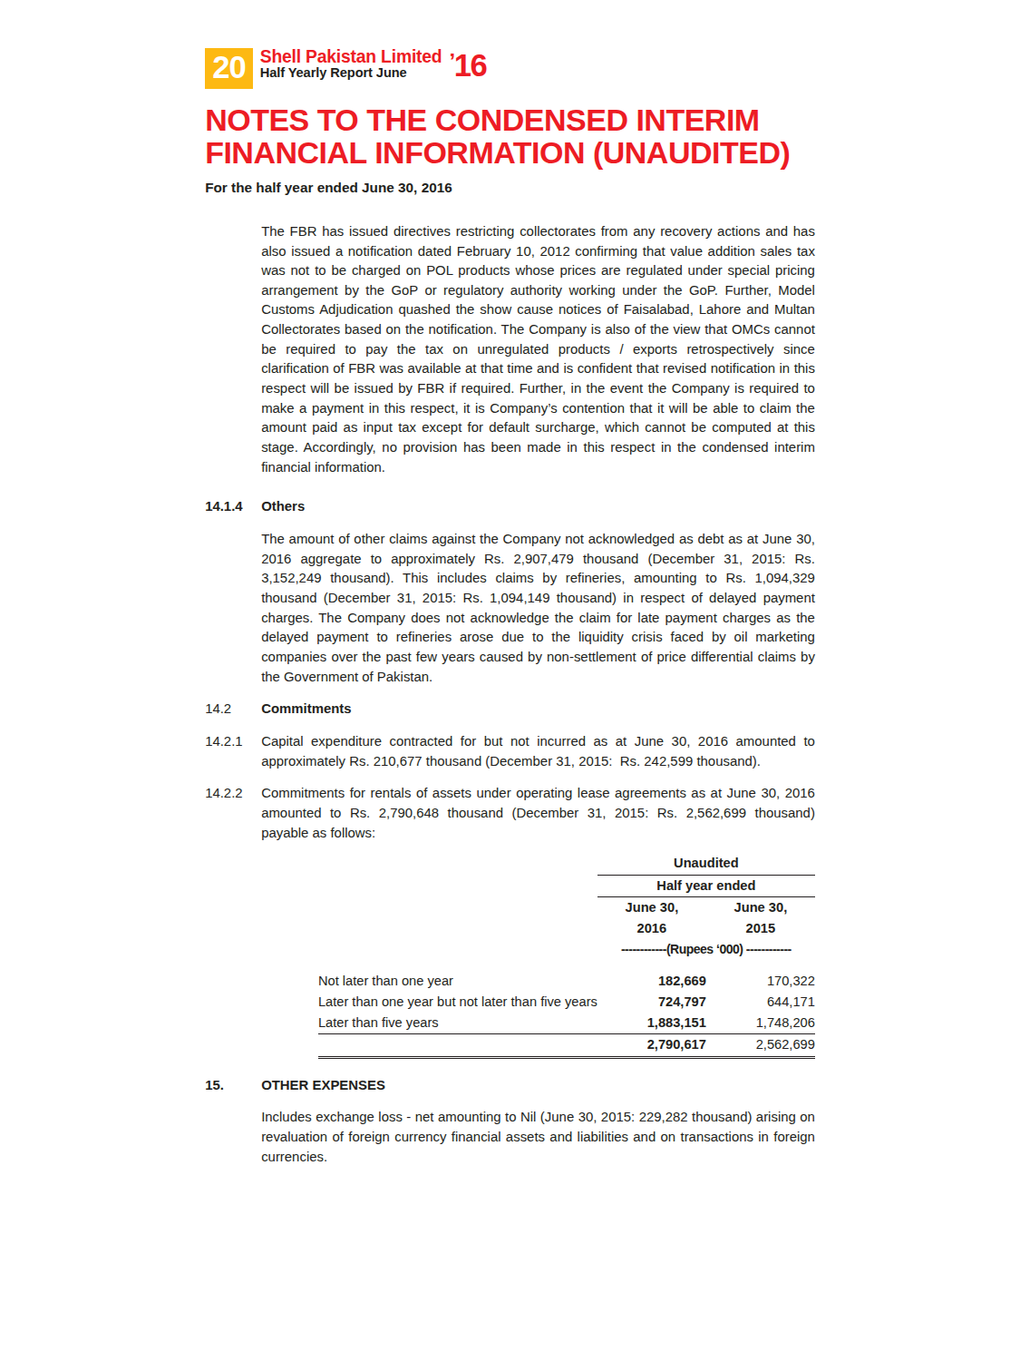20
Shell Pakistan Limited
Half Yearly Report June
’16
Notes to the Condensed Interim
Financial Information (Unaudited)
For the half year ended June 30, 2016
The FBR has issued directives restricting collectorates from any recovery actions and has also issued a notification dated February 10, 2012 confirming that value addition sales tax was not to be charged on POL products whose prices are regulated under special pricing arrangement by the GoP or regulatory authority working under the GoP. Further, Model Customs Adjudication quashed the show cause notices of Faisalabad, Lahore and Multan Collectorates based on the notification. The Company is also of the view that OMCs cannot be required to pay the tax on unregulated products / exports retrospectively since clarification of FBR was available at that time and is confident that revised notification in this respect will be issued by FBR if required. Further, in the event the Company is required to make a payment in this respect, it is Company’s contention that it will be able to claim the amount paid as input tax except for default surcharge, which cannot be computed at this stage. Accordingly, no provision has been made in this respect in the condensed interim financial information.
14.1.4
Others
The amount of other claims against the Company not acknowledged as debt as at June 30, 2016 aggregate to approximately Rs. 2,907,479 thousand (December 31, 2015: Rs. 3,152,249 thousand). This includes claims by refineries, amounting to Rs. 1,094,329 thousand (December 31, 2015: Rs. 1,094,149 thousand) in respect of delayed payment charges. The Company does not acknowledge the claim for late payment charges as the delayed payment to refineries arose due to the liquidity crisis faced by oil marketing companies over the past few years caused by non-settlement of price differential claims by the Government of Pakistan.
14.2
Commitments
14.2.1
Capital expenditure contracted for but not incurred as at June 30, 2016 amounted to approximately Rs. 210,677 thousand (December 31, 2015: Rs. 242,599 thousand).
14.2.2
Commitments for rentals of assets under operating lease agreements as at June 30, 2016 amounted to Rs. 2,790,648 thousand (December 31, 2015: Rs. 2,562,699 thousand) payable as follows:
| | Unaudited |
| | Half year ended |
| | June 30, | June 30, |
| | 2016 | 2015 |
| | ------------(Rupees ‘000) ------------ |
| Not later than one year | 182,669 | 170,322 |
| Later than one year but not later than five years | 724,797 | 644,171 |
| Later than five years | 1,883,151 | 1,748,206 |
| | 2,790,617 | 2,562,699 |
15.
OTHER EXPENSES
Includes exchange loss - net amounting to Nil (June 30, 2015: 229,282 thousand) arising on revaluation of foreign currency financial assets and liabilities and on transactions in foreign currencies.